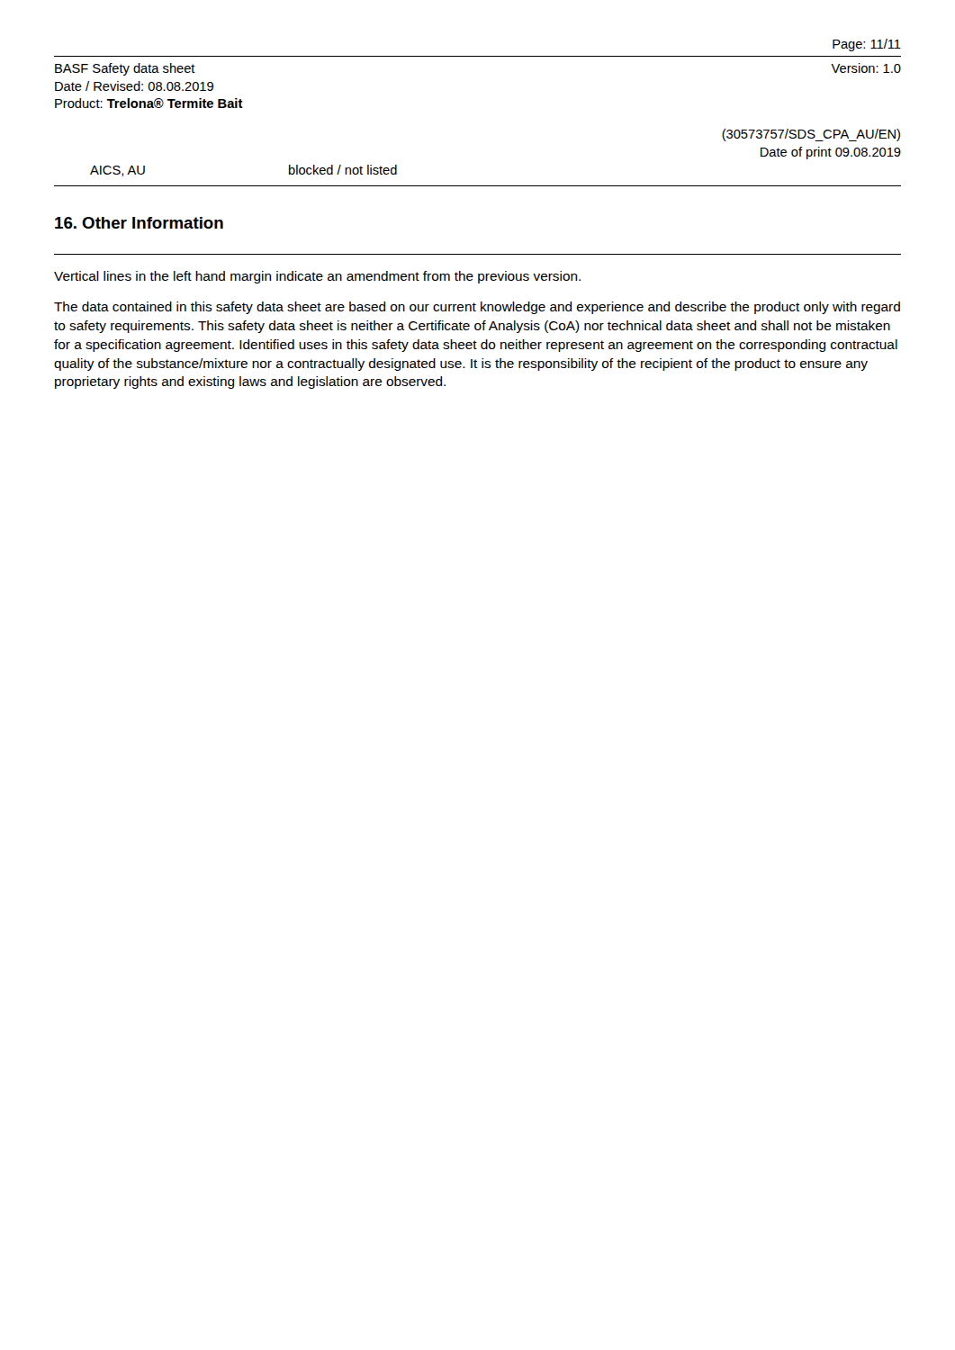Page: 11/11
BASF Safety data sheet
Date / Revised: 08.08.2019
Product: Trelona® Termite Bait
Version: 1.0
(30573757/SDS_CPA_AU/EN)
Date of print 09.08.2019
AICS, AU blocked / not listed
16. Other Information
Vertical lines in the left hand margin indicate an amendment from the previous version.
The data contained in this safety data sheet are based on our current knowledge and experience and describe the product only with regard to safety requirements. This safety data sheet is neither a Certificate of Analysis (CoA) nor technical data sheet and shall not be mistaken for a specification agreement. Identified uses in this safety data sheet do neither represent an agreement on the corresponding contractual quality of the substance/mixture nor a contractually designated use. It is the responsibility of the recipient of the product to ensure any proprietary rights and existing laws and legislation are observed.